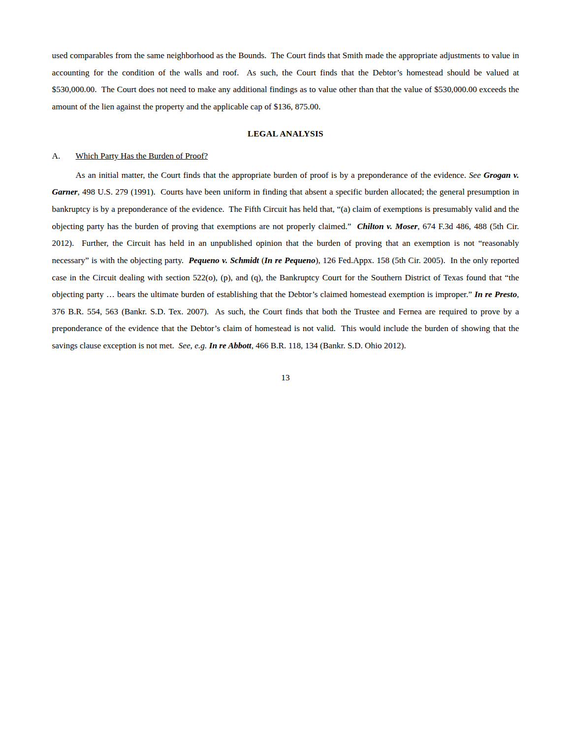used comparables from the same neighborhood as the Bounds. The Court finds that Smith made the appropriate adjustments to value in accounting for the condition of the walls and roof. As such, the Court finds that the Debtor’s homestead should be valued at $530,000.00. The Court does not need to make any additional findings as to value other than that the value of $530,000.00 exceeds the amount of the lien against the property and the applicable cap of $136, 875.00.
LEGAL ANALYSIS
A. Which Party Has the Burden of Proof?
As an initial matter, the Court finds that the appropriate burden of proof is by a preponderance of the evidence. See Grogan v. Garner, 498 U.S. 279 (1991). Courts have been uniform in finding that absent a specific burden allocated; the general presumption in bankruptcy is by a preponderance of the evidence. The Fifth Circuit has held that, “(a) claim of exemptions is presumably valid and the objecting party has the burden of proving that exemptions are not properly claimed.” Chilton v. Moser, 674 F.3d 486, 488 (5th Cir. 2012). Further, the Circuit has held in an unpublished opinion that the burden of proving that an exemption is not “reasonably necessary” is with the objecting party. Pequeno v. Schmidt (In re Pequeno), 126 Fed.Appx. 158 (5th Cir. 2005). In the only reported case in the Circuit dealing with section 522(o), (p), and (q), the Bankruptcy Court for the Southern District of Texas found that “the objecting party … bears the ultimate burden of establishing that the Debtor’s claimed homestead exemption is improper.” In re Presto, 376 B.R. 554, 563 (Bankr. S.D. Tex. 2007). As such, the Court finds that both the Trustee and Fernea are required to prove by a preponderance of the evidence that the Debtor’s claim of homestead is not valid. This would include the burden of showing that the savings clause exception is not met. See, e.g. In re Abbott, 466 B.R. 118, 134 (Bankr. S.D. Ohio 2012).
13